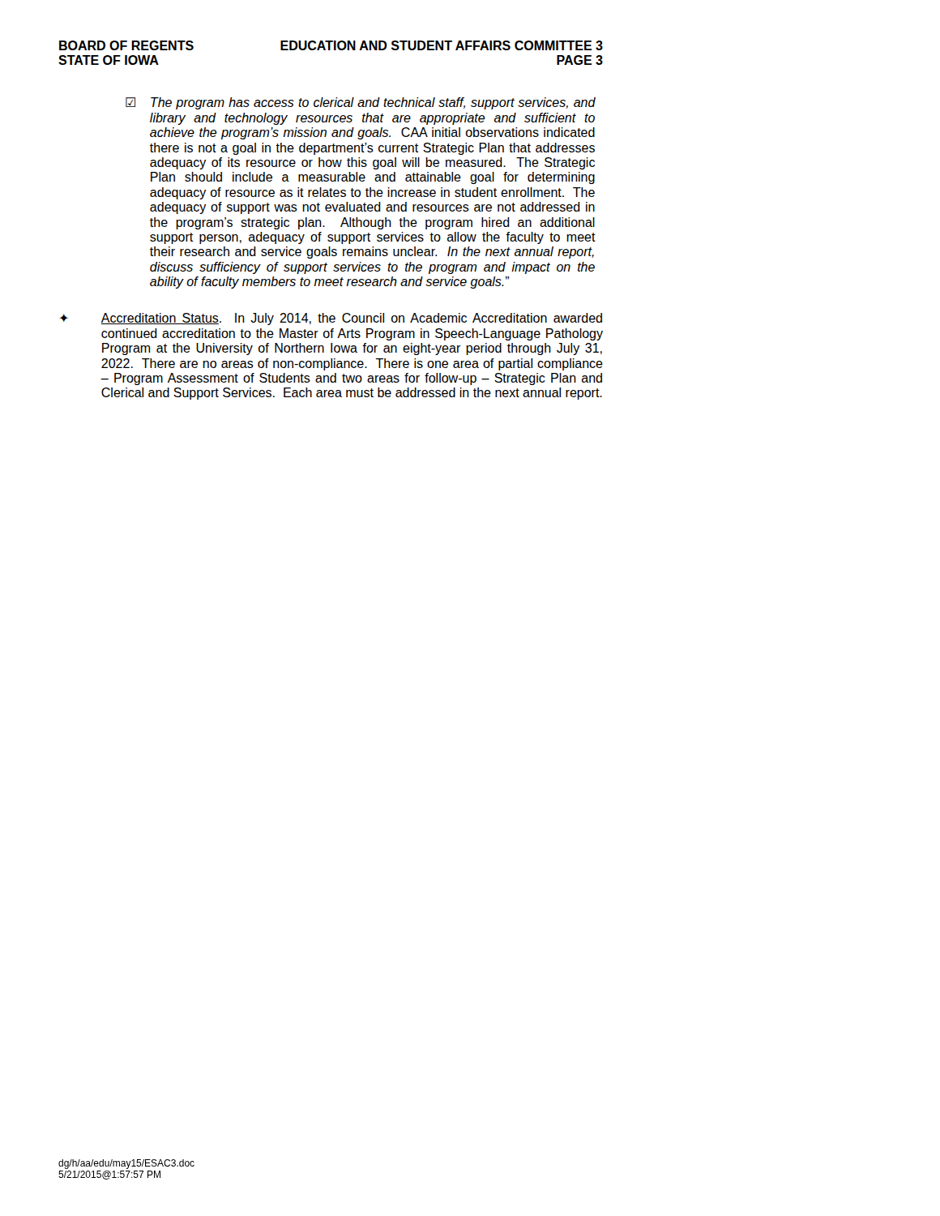BOARD OF REGENTS STATE OF IOWA
EDUCATION AND STUDENT AFFAIRS COMMITTEE 3 PAGE 3
☑
The program has access to clerical and technical staff, support services, and library and technology resources that are appropriate and sufficient to achieve the program’s mission and goals. CAA initial observations indicated there is not a goal in the department’s current Strategic Plan that addresses adequacy of its resource or how this goal will be measured. The Strategic Plan should include a measurable and attainable goal for determining adequacy of resource as it relates to the increase in student enrollment. The adequacy of support was not evaluated and resources are not addressed in the program’s strategic plan. Although the program hired an additional support person, adequacy of support services to allow the faculty to meet their research and service goals remains unclear. In the next annual report, discuss sufficiency of support services to the program and impact on the ability of faculty members to meet research and service goals.”
✦
Accreditation Status. In July 2014, the Council on Academic Accreditation awarded continued accreditation to the Master of Arts Program in Speech-Language Pathology Program at the University of Northern Iowa for an eight-year period through July 31, 2022. There are no areas of non-compliance. There is one area of partial compliance – Program Assessment of Students and two areas for follow-up – Strategic Plan and Clerical and Support Services. Each area must be addressed in the next annual report.
dg/h/aa/edu/may15/ESAC3.doc
5/21/2015@1:57:57 PM